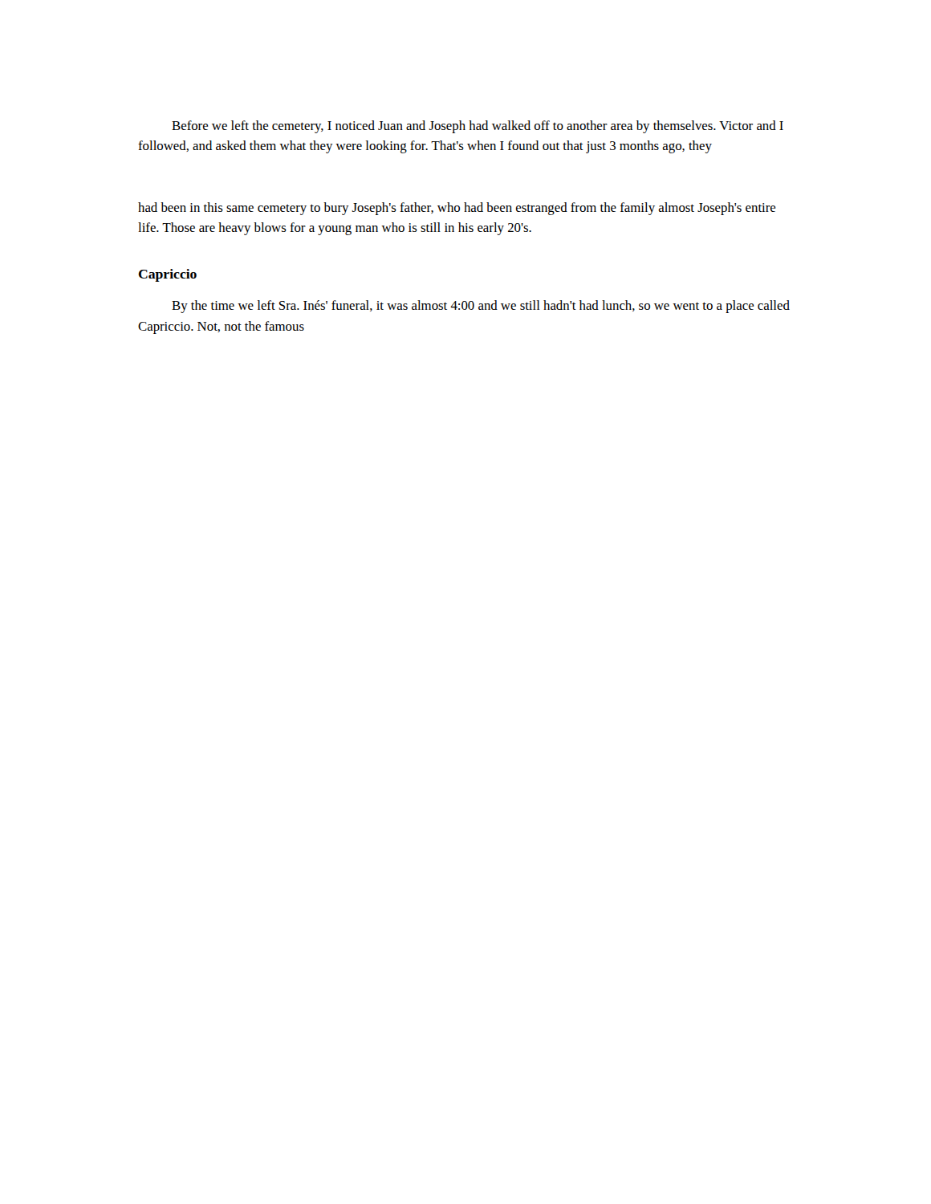Before we left the cemetery, I noticed Juan and Joseph had walked off to another area by themselves. Victor and I followed, and asked them what they were looking for. That's when I found out that just 3 months ago, they
had been in this same cemetery to bury Joseph's father, who had been estranged from the family almost Joseph's entire life. Those are heavy blows for a young man who is still in his early 20's.
Capriccio
By the time we left Sra. Inés' funeral, it was almost 4:00 and we still hadn't had lunch, so we went to a place called Capriccio. Not, not the famous